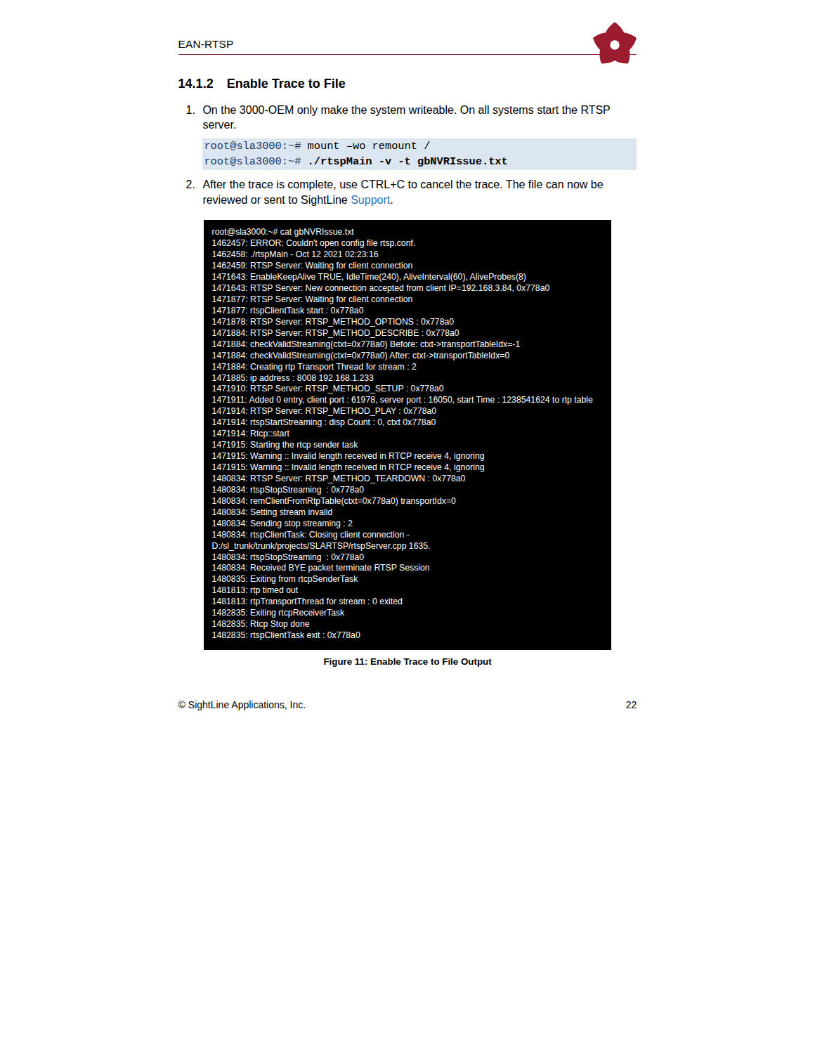EAN-RTSP
14.1.2 Enable Trace to File
On the 3000-OEM only make the system writeable. On all systems start the RTSP server.
root@sla3000:~# mount –wo remount /
root@sla3000:~# ./rtspMain -v -t gbNVRIssue.txt
After the trace is complete, use CTRL+C to cancel the trace. The file can now be reviewed or sent to SightLine Support.
root@sla3000:~# cat gbNVRIssue.txt
1462457: ERROR: Couldn't open config file rtsp.conf.
1462458: ./rtspMain - Oct 12 2021 02:23:16
1462459: RTSP Server: Waiting for client connection
1471643: EnableKeepAlive TRUE, IdleTime(240), AliveInterval(60), AliveProbes(8)
1471643: RTSP Server: New connection accepted from client IP=192.168.3.84, 0x778a0
1471877: RTSP Server: Waiting for client connection
1471877: rtspClientTask start : 0x778a0
1471878: RTSP Server: RTSP_METHOD_OPTIONS : 0x778a0
1471884: RTSP Server: RTSP_METHOD_DESCRIBE : 0x778a0
1471884: checkValidStreaming(ctxt=0x778a0) Before: ctxt->transportTableIdx=-1
1471884: checkValidStreaming(ctxt=0x778a0) After: ctxt->transportTableIdx=0
1471884: Creating rtp Transport Thread for stream : 2
1471885: ip address : 8008 192.168.1.233
1471910: RTSP Server: RTSP_METHOD_SETUP : 0x778a0
1471911: Added 0 entry, client port : 61978, server port : 16050, start Time : 1238541624 to rtp table
1471914: RTSP Server: RTSP_METHOD_PLAY : 0x778a0
1471914: rtspStartStreaming : disp Count : 0, ctxt 0x778a0
1471914: Rtcp::start
1471915: Starting the rtcp sender task
1471915: Warning :: Invalid length received in RTCP receive 4, ignoring
1471915: Warning :: Invalid length received in RTCP receive 4, ignoring
1480834: RTSP Server: RTSP_METHOD_TEARDOWN : 0x778a0
1480834: rtspStopStreaming : 0x778a0
1480834: remClientFromRtpTable(ctxt=0x778a0) transportIdx=0
1480834: Setting stream invalid
1480834: Sending stop streaming : 2
1480834: rtspClientTask: Closing client connection -
D:/sl_trunk/trunk/projects/SLARTSP/rtspServer.cpp 1635.
1480834: rtspStopStreaming : 0x778a0
1480834: Received BYE packet terminate RTSP Session
1480835: Exiting from rtcpSenderTask
1481813: rtp timed out
1481813: rtpTransportThread for stream : 0 exited
1482835: Exiting rtcpReceiverTask
1482835: Rtcp Stop done
1482835: rtspClientTask exit : 0x778a0
Figure 11: Enable Trace to File Output
© SightLine Applications, Inc.
22